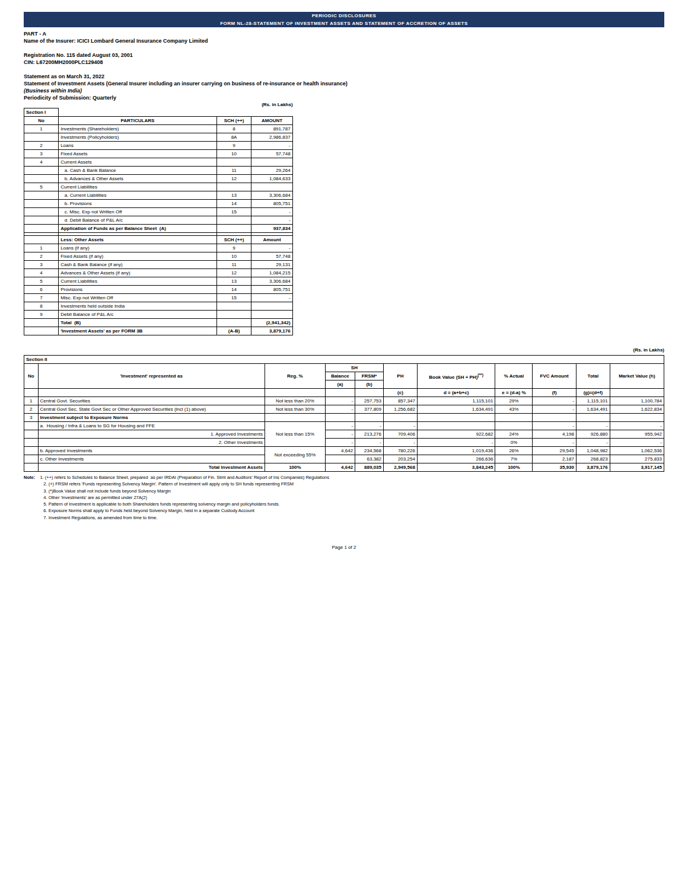PERIODIC DISCLOSURES
FORM NL-28-STATEMENT OF INVESTMENT ASSETS AND STATEMENT OF ACCRETION OF ASSETS
PART - A
Name of the Insurer: ICICI Lombard General Insurance Company Limited
Registration No. 115 dated August 03, 2001
CIN: L67200MH2000PLC129408
Statement as on March 31, 2022
Statement of Investment Assets (General Insurer including an insurer carrying on business of re-insurance or health insurance)
(Business within India)
Periodicity of Submission: Quarterly
(Rs. in Lakhs)
| Section I | | |
| No | PARTICULARS | SCH (++) | AMOUNT |
| 1 | Investments (Shareholders) | 8 | 891,787 |
| | Investments (Policyholders) | 8A | 2,986,837 |
| 2 | Loans | 9 | - |
| 3 | Fixed Assets | 10 | 57,748 |
| 4 | Current Assets | | |
| | a. Cash & Bank Balance | 11 | 29,264 |
| | b. Advances & Other Assets | 12 | 1,084,633 |
| 5 | Current Liabilities | | |
| | a. Current Liabilities | 13 | 3,306,684 |
| | b. Provisions | 14 | 805,751 |
| | c. Misc. Exp not Written Off | 15 | - |
| | d. Debit Balance of P&L A/c | | - |
| | Application of Funds as per Balance Sheet (A) | | 937,834 |
| | Less: Other Assets | SCH (++) | Amount |
| 1 | Loans (if any) | 9 | - |
| 2 | Fixed Assets (if any) | 10 | 57,748 |
| 3 | Cash & Bank Balance (if any) | 11 | 29,131 |
| 4 | Advances & Other Assets (if any) | 12 | 1,084,215 |
| 5 | Current Liabilities | 13 | 3,306,684 |
| 6 | Provisions | 14 | 805,751 |
| 7 | Misc. Exp not Written Off | 15 | - |
| 8 | Investments held outside India | | |
| 9 | Debit Balance of P&L A/c | | |
| | Total (B) | | (2,941,342) |
| | 'Investment Assets' as per FORM 3B | (A-B) | 3,879,176 |
(Rs. in Lakhs)
| Section II |
| No | 'Investment' represented as | Reg. % | SH | PH | Book Value (SH + PH) (**) | % Actual | FVC Amount | Total | Market Value (h) |
| Balance | FRSM* |
| (a) | (b) |
| | | | | | (c) | d = (a+b+c) | e = (d-a) % | (f) | (g)=(d+f) | |
| 1 | Central Govt. Securities | Not less than 20% | - | 257,753 | 857,347 | 1,115,101 | 29% | - | 1,115,101 | 1,100,784 |
| 2 | Central Govt Sec, State Govt Sec or Other Approved Securities (incl (1) above) | Not less than 30% | - | 377,809 | 1,256,682 | 1,634,491 | 43% | - | 1,634,491 | 1,622,834 |
| 3 | Investment subject to Exposure Norms | | | | | | | | | |
| | a. Housing / Infra & Loans to SG for Housing and FFE | Not less than 15% | - | - | - | | | - | - | - |
| | 1. Approved Investments | - | 213,276 | 709,406 | 922,682 | 24% | 4,198 | 926,880 | 955,942 |
| | 2. Other Investments | - | - | - | - | 0% | - | - | - |
| | b. Approved Investments | Not exceeding 55% | 4,642 | 234,568 | 780,226 | 1,019,436 | 26% | 29,545 | 1,048,982 | 1,062,536 |
| | c. Other Investments | | 63,382 | 203,254 | 266,636 | 7% | 2,187 | 268,823 | 275,833 |
| | Total Investment Assets | 100% | 4,642 | 889,035 | 2,949,568 | 3,843,245 | 100% | 35,930 | 3,879,176 | 3,917,145 |
Note: 1. (++) refers to Schedules to Balance Sheet, prepared as per IRDAI (Preparation of Fin. Stmt and Auditors' Report of Ins Companies) Regulations
2. (+) FRSM refers 'Funds representing Solvency Margin'. Pattern of Investment will apply only to SH funds representing FRSM
3. (*)Book Value shall not include funds beyond Solvency Margin
4. Other 'Investments' are as permitted under 27A(2)
5. Pattern of Investment is applicable to both Shareholders funds representing solvency margin and policyholders funds.
6. Exposure Norms shall apply to Funds held beyond Solvency Margin, held in a separate Custody Account
7. Investment Regulations, as amended from time to time.
Page 1 of 2